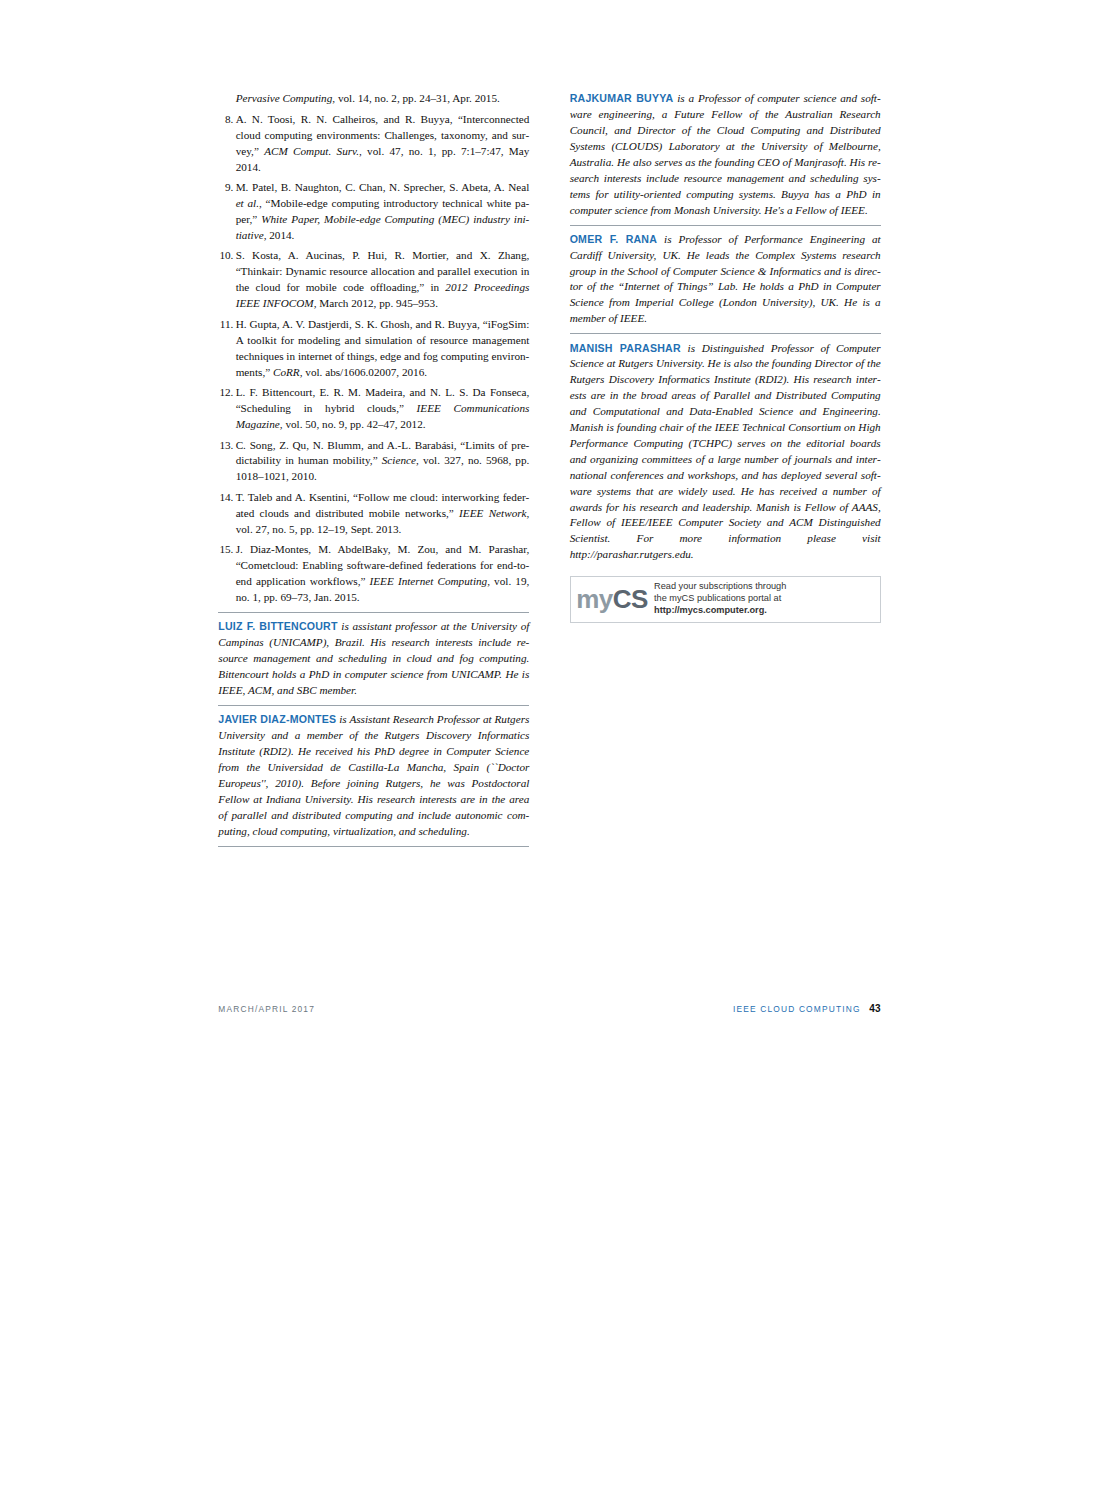Pervasive Computing, vol. 14, no. 2, pp. 24–31, Apr. 2015.
8 A. N. Toosi, R. N. Calheiros, and R. Buyya, “Interconnected cloud computing environments: Challenges, taxonomy, and survey,” ACM Comput. Surv., vol. 47, no. 1, pp. 7:1–7:47, May 2014.
9 M. Patel, B. Naughton, C. Chan, N. Sprecher, S. Abeta, A. Neal et al., “Mobile-edge computing introductory technical white paper,” White Paper, Mobile-edge Computing (MEC) industry initiative, 2014.
10 S. Kosta, A. Aucinas, P. Hui, R. Mortier, and X. Zhang, “Thinkair: Dynamic resource allocation and parallel execution in the cloud for mobile code offloading,” in 2012 Proceedings IEEE INFOCOM, March 2012, pp. 945–953.
11 H. Gupta, A. V. Dastjerdi, S. K. Ghosh, and R. Buyya, “iFogSim: A toolkit for modeling and simulation of resource management techniques in internet of things, edge and fog computing environments,” CoRR, vol. abs/1606.02007, 2016.
12 L. F. Bittencourt, E. R. M. Madeira, and N. L. S. Da Fonseca, “Scheduling in hybrid clouds,” IEEE Communications Magazine, vol. 50, no. 9, pp. 42–47, 2012.
13 C. Song, Z. Qu, N. Blumm, and A.-L. Barabási, “Limits of predictability in human mobility,” Science, vol. 327, no. 5968, pp. 1018–1021, 2010.
14 T. Taleb and A. Ksentini, “Follow me cloud: interworking federated clouds and distributed mobile networks,” IEEE Network, vol. 27, no. 5, pp. 12–19, Sept. 2013.
15 J. Diaz-Montes, M. AbdelBaky, M. Zou, and M. Parashar, “Cometcloud: Enabling software-defined federations for end-to-end application workflows,” IEEE Internet Computing, vol. 19, no. 1, pp. 69–73, Jan. 2015.
LUIZ F. BITTENCOURT is assistant professor at the University of Campinas (UNICAMP), Brazil. His research interests include resource management and scheduling in cloud and fog computing. Bittencourt holds a PhD in computer science from UNICAMP. He is IEEE, ACM, and SBC member.
JAVIER DIAZ-MONTES is Assistant Research Professor at Rutgers University and a member of the Rutgers Discovery Informatics Institute (RDI2). He received his PhD degree in Computer Science from the Universidad de Castilla-La Mancha, Spain (``Doctor Europeus'', 2010). Before joining Rutgers, he was Postdoctoral Fellow at Indiana University. His research interests are in the area of parallel and distributed computing and include autonomic computing, cloud computing, virtualization, and scheduling.
RAJKUMAR BUYYA is a Professor of computer science and software engineering, a Future Fellow of the Australian Research Council, and Director of the Cloud Computing and Distributed Systems (CLOUDS) Laboratory at the University of Melbourne, Australia. He also serves as the founding CEO of Manjrasoft. His research interests include resource management and scheduling systems for utility-oriented computing systems. Buyya has a PhD in computer science from Monash University. He's a Fellow of IEEE.
OMER F. RANA is Professor of Performance Engineering at Cardiff University, UK. He leads the Complex Systems research group in the School of Computer Science & Informatics and is director of the “Internet of Things” Lab. He holds a PhD in Computer Science from Imperial College (London University), UK. He is a member of IEEE.
MANISH PARASHAR is Distinguished Professor of Computer Science at Rutgers University. He is also the founding Director of the Rutgers Discovery Informatics Institute (RDI2). His research interests are in the broad areas of Parallel and Distributed Computing and Computational and Data-Enabled Science and Engineering. Manish is founding chair of the IEEE Technical Consortium on High Performance Computing (TCHPC) serves on the editorial boards and organizing committees of a large number of journals and international conferences and workshops, and has deployed several software systems that are widely used. He has received a number of awards for his research and leadership. Manish is Fellow of AAAS, Fellow of IEEE/IEEE Computer Society and ACM Distinguished Scientist. For more information please visit http://parashar.rutgers.edu.
myCS
Read your subscriptions through
the myCS publications portal at
http://mycs.computer.org.
March/April 2017
IEEE Cloud Computing 43